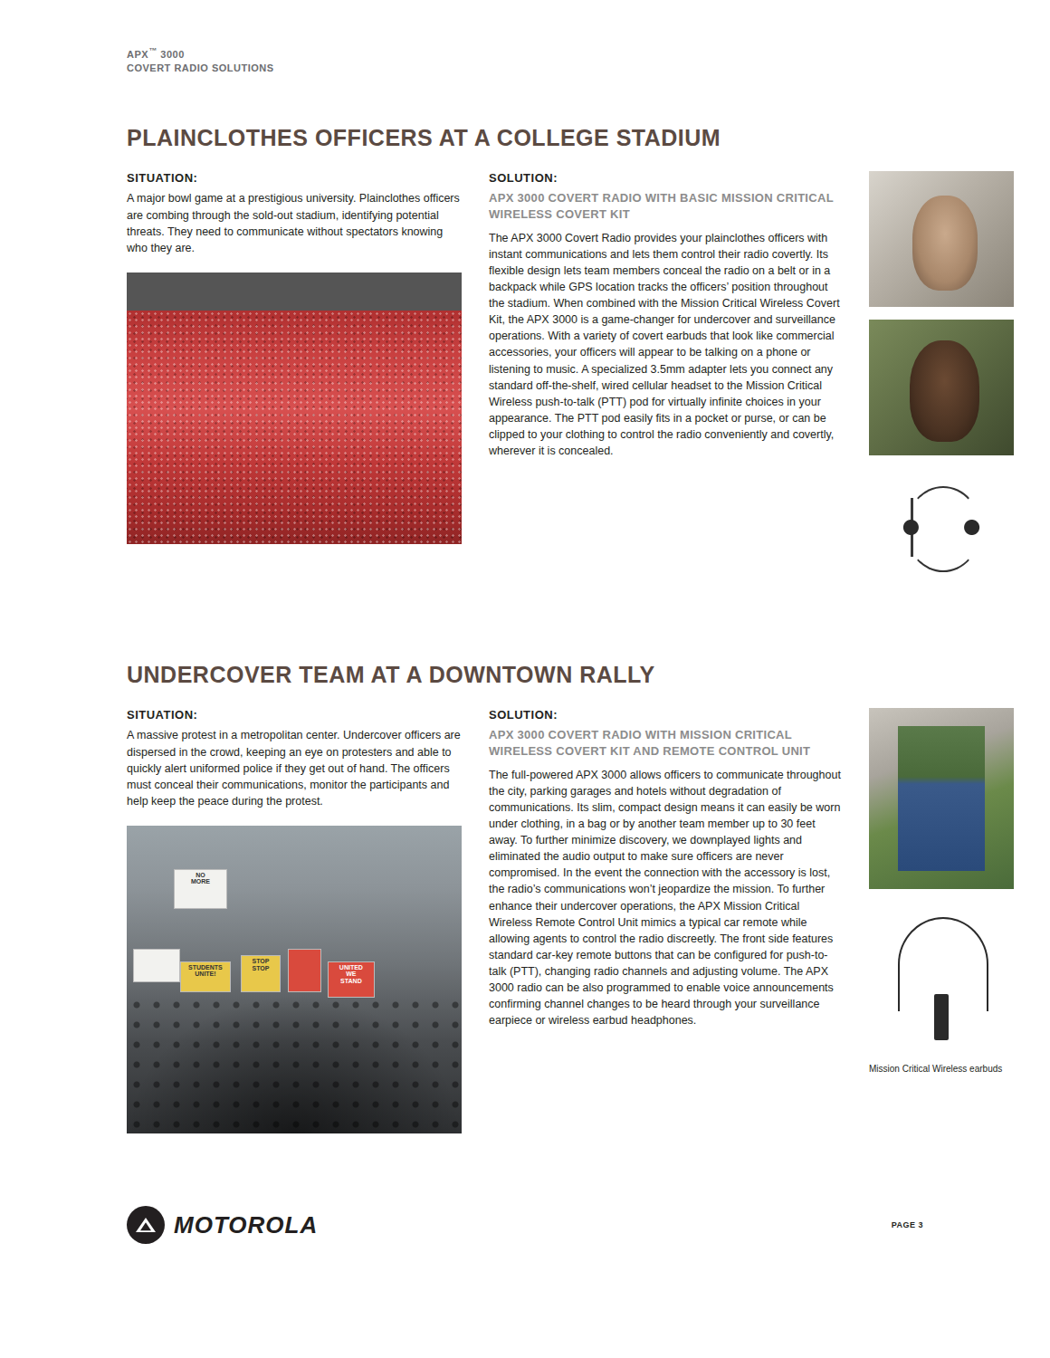APX™ 3000
COVERT RADIO SOLUTIONS
Plainclothes Officers at a College Stadium
Situation:
A major bowl game at a prestigious university. Plainclothes officers are combing through the sold-out stadium, identifying potential threats. They need to communicate without spectators knowing who they are.
Solution:
APX 3000 Covert Radio with Basic Mission Critical Wireless Covert Kit
The APX 3000 Covert Radio provides your plainclothes officers with instant communications and lets them control their radio covertly. Its flexible design lets team members conceal the radio on a belt or in a backpack while GPS location tracks the officers’ position throughout the stadium. When combined with the Mission Critical Wireless Covert Kit, the APX 3000 is a game-changer for undercover and surveillance operations. With a variety of covert earbuds that look like commercial accessories, your officers will appear to be talking on a phone or listening to music. A specialized 3.5mm adapter lets you connect any standard off-the-shelf, wired cellular headset to the Mission Critical Wireless push-to-talk (PTT) pod for virtually infinite choices in your appearance. The PTT pod easily fits in a pocket or purse, or can be clipped to your clothing to control the radio conveniently and covertly, wherever it is concealed.
Undercover Team at a Downtown Rally
Situation:
A massive protest in a metropolitan center. Undercover officers are dispersed in the crowd, keeping an eye on protesters and able to quickly alert uniformed police if they get out of hand. The officers must conceal their communications, monitor the participants and help keep the peace during the protest.
NO
MORE
STUDENTS
UNITE!
STOP
STOP
UNITED
WE
STAND
Solution:
APX 3000 Covert Radio with Mission Critical Wireless Covert Kit and Remote Control Unit
The full-powered APX 3000 allows officers to communicate throughout the city, parking garages and hotels without degradation of communications. Its slim, compact design means it can easily be worn under clothing, in a bag or by another team member up to 30 feet away. To further minimize discovery, we downplayed lights and eliminated the audio output to make sure officers are never compromised. In the event the connection with the accessory is lost, the radio’s communications won’t jeopardize the mission. To further enhance their undercover operations, the APX Mission Critical Wireless Remote Control Unit mimics a typical car remote while allowing agents to control the radio discreetly. The front side features standard car-key remote buttons that can be configured for push-to-talk (PTT), changing radio channels and adjusting volume. The APX 3000 radio can be also programmed to enable voice announcements confirming channel changes to be heard through your surveillance earpiece or wireless earbud headphones.
Mission Critical Wireless earbuds
MOTOROLA
PAGE 3